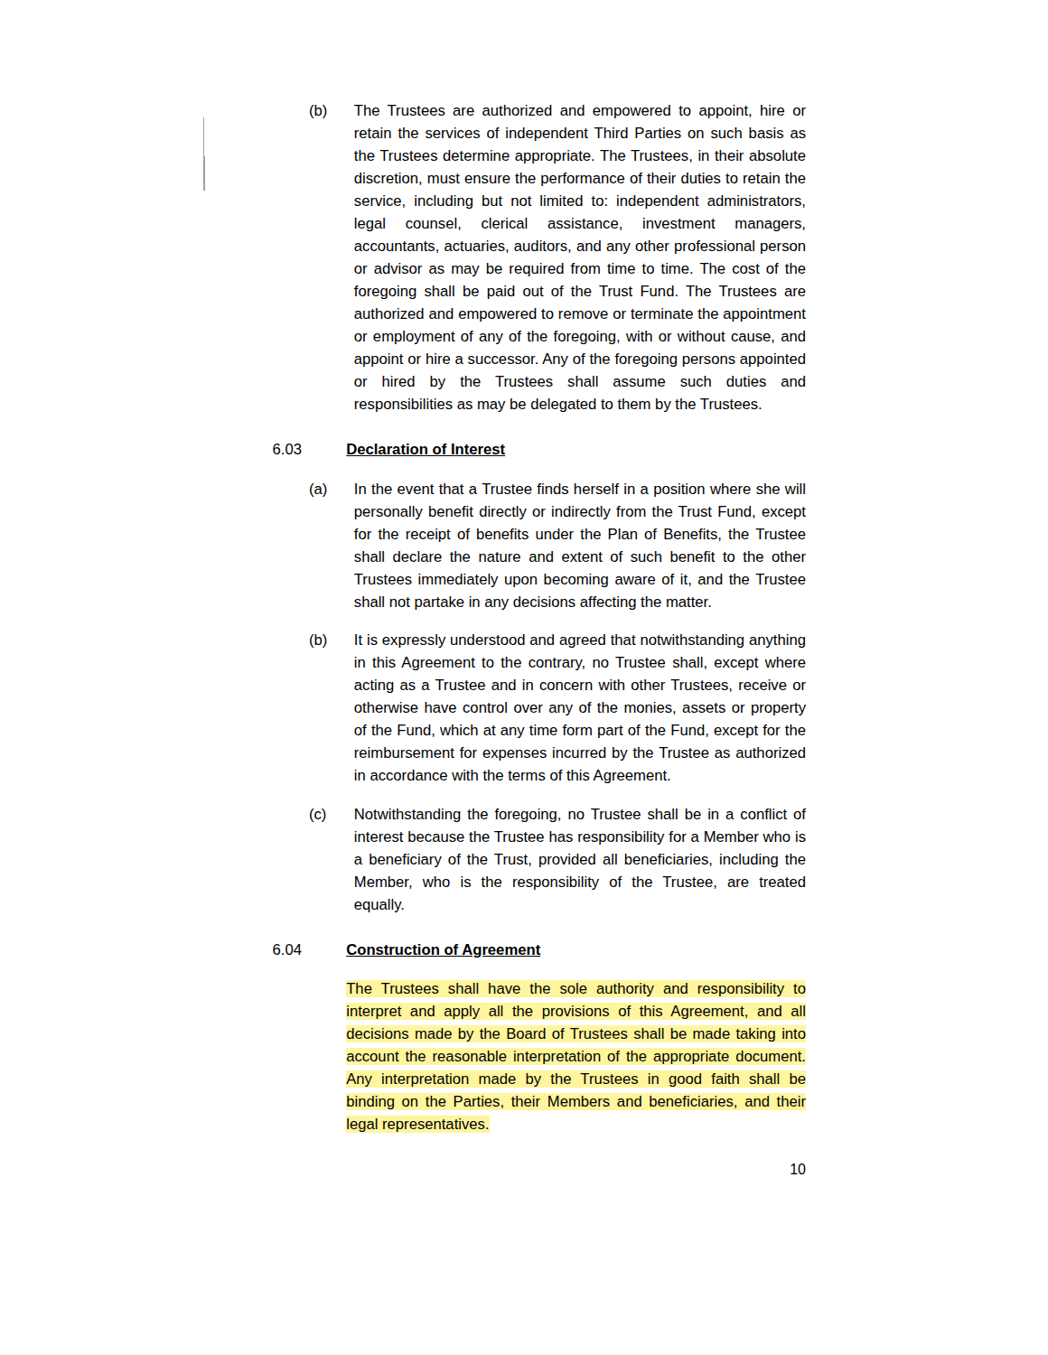(b)
The Trustees are authorized and empowered to appoint, hire or retain the services of independent Third Parties on such basis as the Trustees determine appropriate. The Trustees, in their absolute discretion, must ensure the performance of their duties to retain the service, including but not limited to: independent administrators, legal counsel, clerical assistance, investment managers, accountants, actuaries, auditors, and any other professional person or advisor as may be required from time to time. The cost of the foregoing shall be paid out of the Trust Fund. The Trustees are authorized and empowered to remove or terminate the appointment or employment of any of the foregoing, with or without cause, and appoint or hire a successor. Any of the foregoing persons appointed or hired by the Trustees shall assume such duties and responsibilities as may be delegated to them by the Trustees.
6.03
Declaration of Interest
(a)
In the event that a Trustee finds herself in a position where she will personally benefit directly or indirectly from the Trust Fund, except for the receipt of benefits under the Plan of Benefits, the Trustee shall declare the nature and extent of such benefit to the other Trustees immediately upon becoming aware of it, and the Trustee shall not partake in any decisions affecting the matter.
(b)
It is expressly understood and agreed that notwithstanding anything in this Agreement to the contrary, no Trustee shall, except where acting as a Trustee and in concern with other Trustees, receive or otherwise have control over any of the monies, assets or property of the Fund, which at any time form part of the Fund, except for the reimbursement for expenses incurred by the Trustee as authorized in accordance with the terms of this Agreement.
(c)
Notwithstanding the foregoing, no Trustee shall be in a conflict of interest because the Trustee has responsibility for a Member who is a beneficiary of the Trust, provided all beneficiaries, including the Member, who is the responsibility of the Trustee, are treated equally.
6.04
Construction of Agreement
The Trustees shall have the sole authority and responsibility to interpret and apply all the provisions of this Agreement, and all decisions made by the Board of Trustees shall be made taking into account the reasonable interpretation of the appropriate document. Any interpretation made by the Trustees in good faith shall be binding on the Parties, their Members and beneficiaries, and their legal representatives.
10